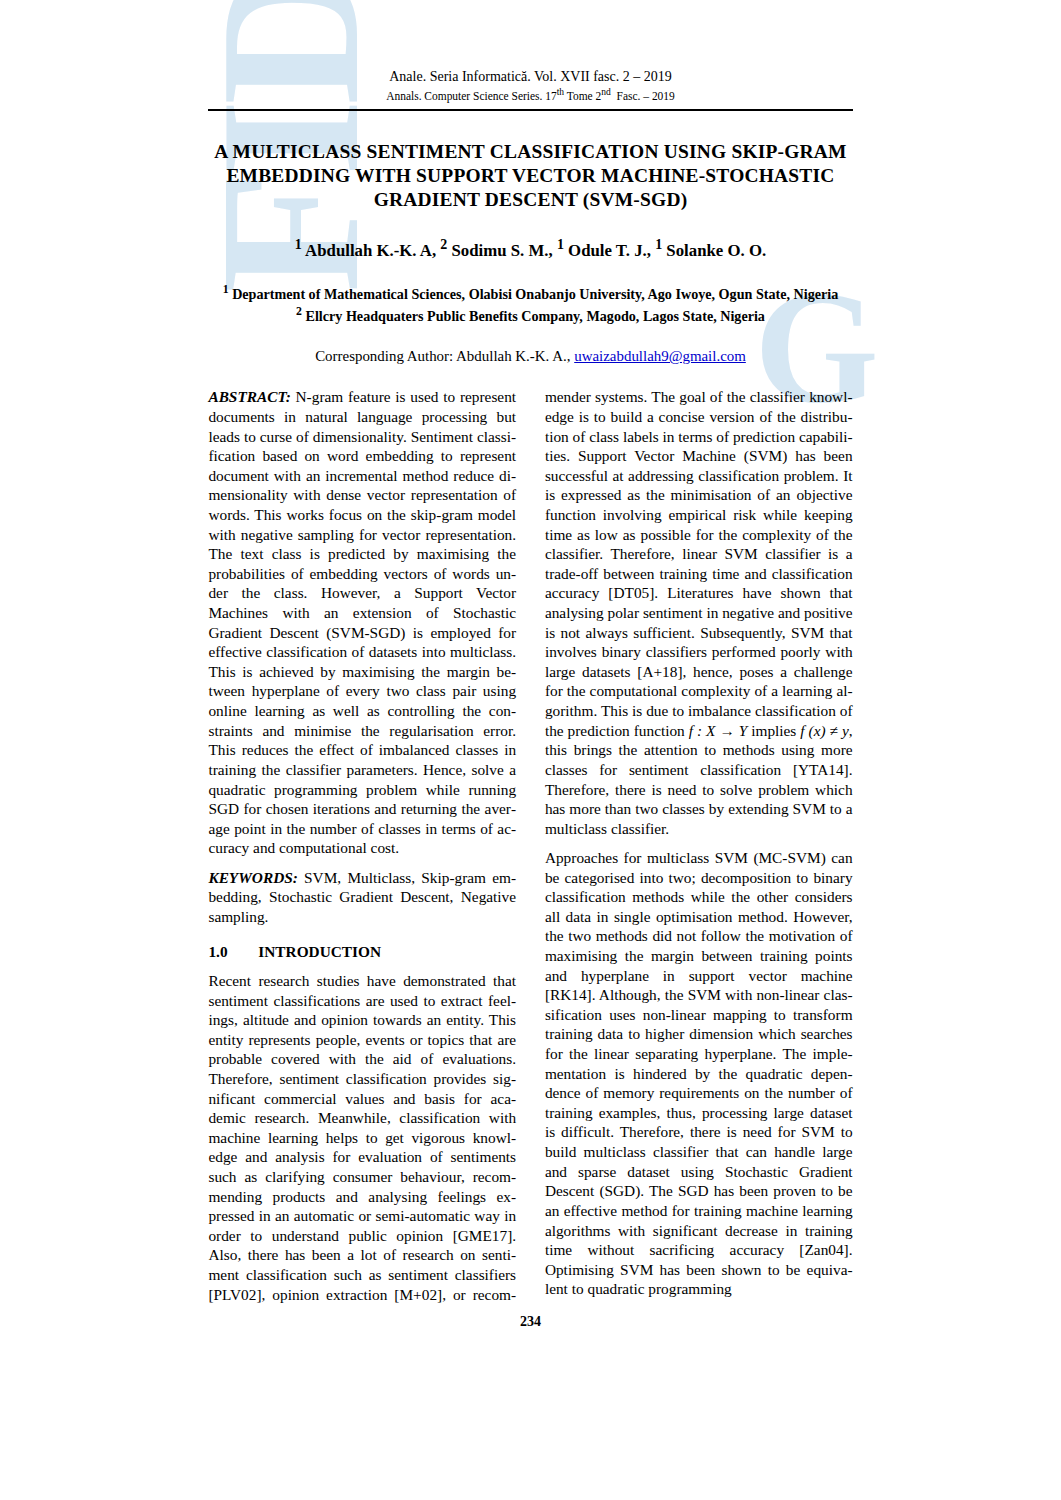FIDISC
G
Anale. Seria Informatică. Vol. XVII fasc. 2 – 2019
Annals. Computer Science Series. 17th Tome 2nd Fasc. – 2019
A MULTICLASS SENTIMENT CLASSIFICATION USING SKIP-GRAM EMBEDDING WITH SUPPORT VECTOR MACHINE-STOCHASTIC GRADIENT DESCENT (SVM-SGD)
1 Abdullah K.-K. A, 2 Sodimu S. M., 1 Odule T. J., 1 Solanke O. O.
1 Department of Mathematical Sciences, Olabisi Onabanjo University, Ago Iwoye, Ogun State, Nigeria
2 Ellcry Headquaters Public Benefits Company, Magodo, Lagos State, Nigeria
Corresponding Author: Abdullah K.-K. A., uwaizabdullah9@gmail.com
ABSTRACT: N-gram feature is used to represent documents in natural language processing but leads to curse of dimensionality. Sentiment classification based on word embedding to represent document with an incremental method reduce dimensionality with dense vector representation of words. This works focus on the skip-gram model with negative sampling for vector representation. The text class is predicted by maximising the probabilities of embedding vectors of words under the class. However, a Support Vector Machines with an extension of Stochastic Gradient Descent (SVM-SGD) is employed for effective classification of datasets into multiclass. This is achieved by maximising the margin between hyperplane of every two class pair using online learning as well as controlling the constraints and minimise the regularisation error. This reduces the effect of imbalanced classes in training the classifier parameters. Hence, solve a quadratic programming problem while running SGD for chosen iterations and returning the average point in the number of classes in terms of accuracy and computational cost.
KEYWORDS: SVM, Multiclass, Skip-gram embedding, Stochastic Gradient Descent, Negative sampling.
1.0 INTRODUCTION
Recent research studies have demonstrated that sentiment classifications are used to extract feelings, altitude and opinion towards an entity. This entity represents people, events or topics that are probable covered with the aid of evaluations. Therefore, sentiment classification provides significant commercial values and basis for academic research. Meanwhile, classification with machine learning helps to get vigorous knowledge and analysis for evaluation of sentiments such as clarifying consumer behaviour, recommending products and analysing feelings expressed in an automatic or semi-automatic way in order to understand public opinion [GME17]. Also, there has been a lot of research on sentiment classification such as sentiment classifiers [PLV02], opinion extraction [M+02], or recommender systems. The goal of the classifier knowledge is to build a concise version of the distribution of class labels in terms of prediction capabilities. Support Vector Machine (SVM) has been successful at addressing classification problem. It is expressed as the minimisation of an objective function involving empirical risk while keeping time as low as possible for the complexity of the classifier. Therefore, linear SVM classifier is a trade-off between training time and classification accuracy [DT05]. Literatures have shown that analysing polar sentiment in negative and positive is not always sufficient. Subsequently, SVM that involves binary classifiers performed poorly with large datasets [A+18], hence, poses a challenge for the computational complexity of a learning algorithm. This is due to imbalance classification of the prediction function f : X → Y implies f (x) ≠ y, this brings the attention to methods using more classes for sentiment classification [YTA14]. Therefore, there is need to solve problem which has more than two classes by extending SVM to a multiclass classifier.
Approaches for multiclass SVM (MC-SVM) can be categorised into two; decomposition to binary classification methods while the other considers all data in single optimisation method. However, the two methods did not follow the motivation of maximising the margin between training points and hyperplane in support vector machine [RK14]. Although, the SVM with non-linear classification uses non-linear mapping to transform training data to higher dimension which searches for the linear separating hyperplane. The implementation is hindered by the quadratic dependence of memory requirements on the number of training examples, thus, processing large dataset is difficult. Therefore, there is need for SVM to build multiclass classifier that can handle large and sparse dataset using Stochastic Gradient Descent (SGD). The SGD has been proven to be an effective method for training machine learning algorithms with significant decrease in training time without sacrificing accuracy [Zan04]. Optimising SVM has been shown to be equivalent to quadratic programming
234